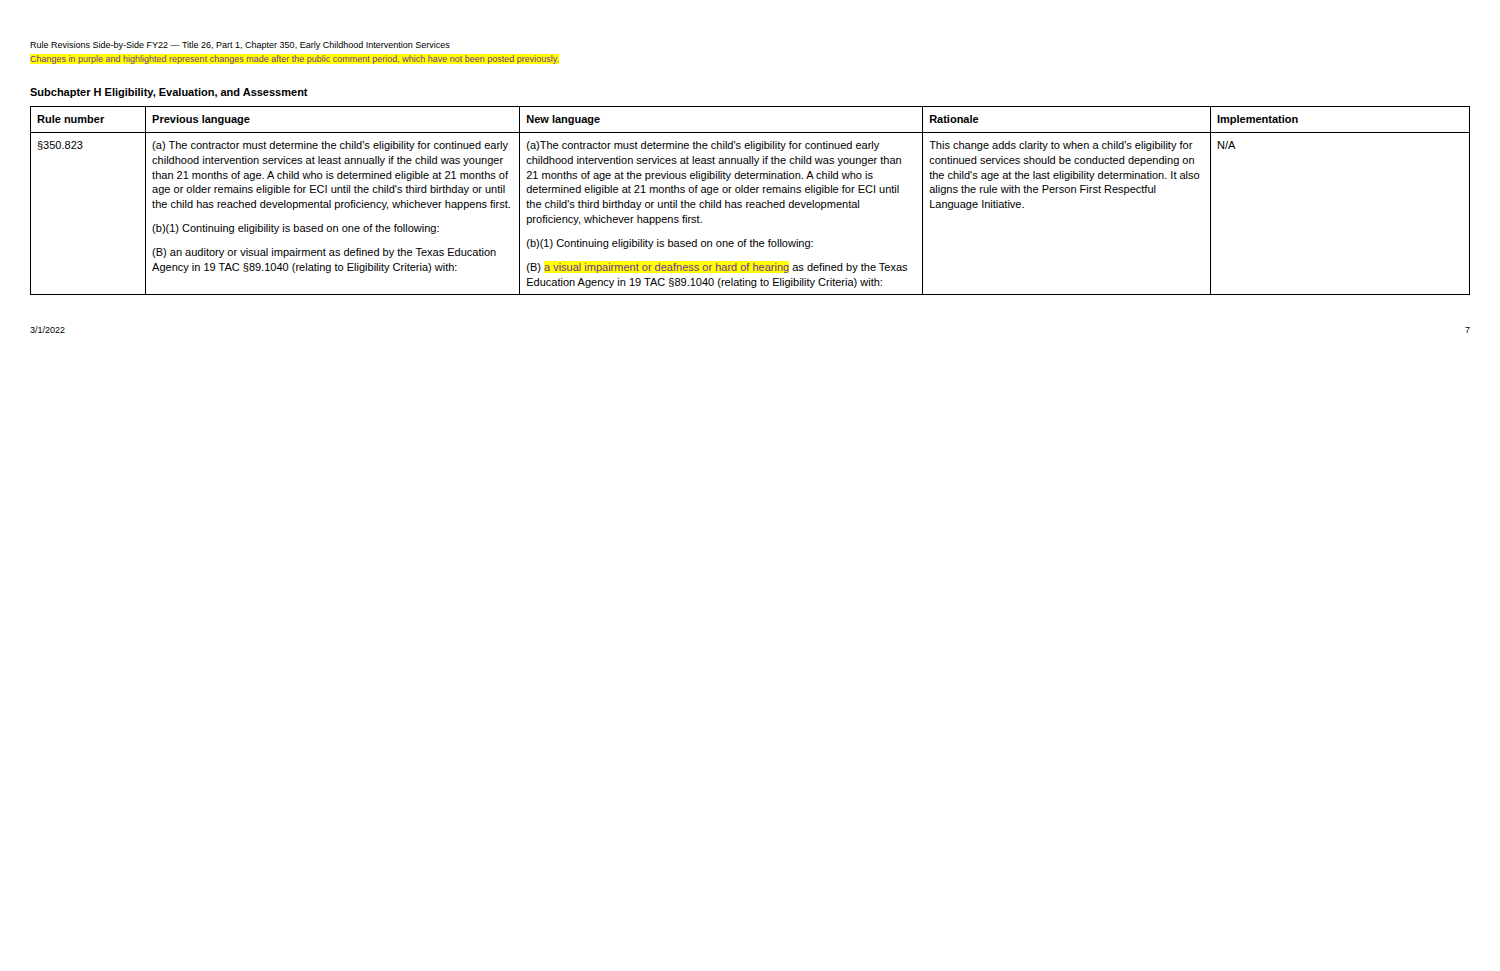Rule Revisions Side-by-Side FY22 — Title 26, Part 1, Chapter 350, Early Childhood Intervention Services
Changes in purple and highlighted represent changes made after the public comment period, which have not been posted previously.
Subchapter H Eligibility, Evaluation, and Assessment
| Rule number | Previous language | New language | Rationale | Implementation |
| --- | --- | --- | --- | --- |
| §350.823 | (a) The contractor must determine the child's eligibility for continued early childhood intervention services at least annually if the child was younger than 21 months of age. A child who is determined eligible at 21 months of age or older remains eligible for ECI until the child's third birthday or until the child has reached developmental proficiency, whichever happens first. (b)(1) Continuing eligibility is based on one of the following: (B) an auditory or visual impairment as defined by the Texas Education Agency in 19 TAC §89.1040 (relating to Eligibility Criteria) with: | (a)The contractor must determine the child's eligibility for continued early childhood intervention services at least annually if the child was younger than 21 months of age at the previous eligibility determination. A child who is determined eligible at 21 months of age or older remains eligible for ECI until the child's third birthday or until the child has reached developmental proficiency, whichever happens first. (b)(1) Continuing eligibility is based on one of the following: (B) a visual impairment or deafness or hard of hearing as defined by the Texas Education Agency in 19 TAC §89.1040 (relating to Eligibility Criteria) with: | This change adds clarity to when a child's eligibility for continued services should be conducted depending on the child's age at the last eligibility determination. It also aligns the rule with the Person First Respectful Language Initiative. | N/A |
3/1/2022 7